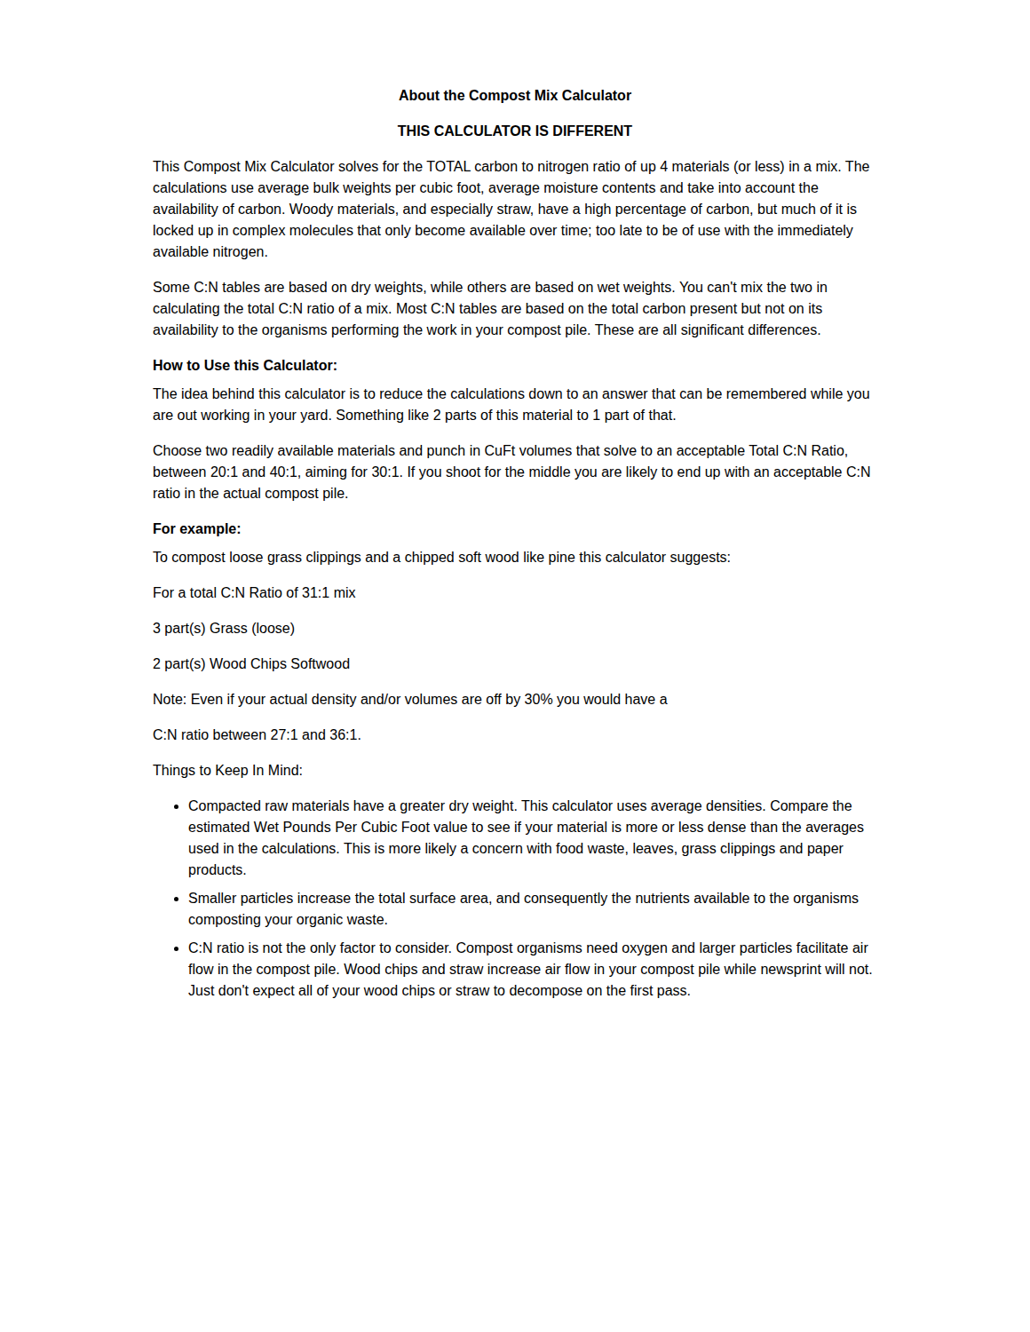About the Compost Mix Calculator
THIS CALCULATOR IS DIFFERENT
This Compost Mix Calculator solves for the TOTAL carbon to nitrogen ratio of up 4 materials (or less) in a mix. The calculations use average bulk weights per cubic foot, average moisture contents and take into account the availability of carbon. Woody materials, and especially straw, have a high percentage of carbon, but much of it is locked up in complex molecules that only become available over time; too late to be of use with the immediately available nitrogen.
Some C:N tables are based on dry weights, while others are based on wet weights. You can't mix the two in calculating the total C:N ratio of a mix. Most C:N tables are based on the total carbon present but not on its availability to the organisms performing the work in your compost pile. These are all significant differences.
How to Use this Calculator:
The idea behind this calculator is to reduce the calculations down to an answer that can be remembered while you are out working in your yard. Something like 2 parts of this material to 1 part of that.
Choose two readily available materials and punch in CuFt volumes that solve to an acceptable Total C:N Ratio, between 20:1 and 40:1, aiming for 30:1. If you shoot for the middle you are likely to end up with an acceptable C:N ratio in the actual compost pile.
For example:
To compost loose grass clippings and a chipped soft wood like pine this calculator suggests:
For a total C:N Ratio of 31:1 mix
3 part(s) Grass (loose)
2 part(s) Wood Chips Softwood
Note: Even if your actual density and/or volumes are off by 30% you would have a
C:N ratio between 27:1 and 36:1.
Things to Keep In Mind:
Compacted raw materials have a greater dry weight. This calculator uses average densities. Compare the estimated Wet Pounds Per Cubic Foot value to see if your material is more or less dense than the averages used in the calculations. This is more likely a concern with food waste, leaves, grass clippings and paper products.
Smaller particles increase the total surface area, and consequently the nutrients available to the organisms composting your organic waste.
C:N ratio is not the only factor to consider. Compost organisms need oxygen and larger particles facilitate air flow in the compost pile. Wood chips and straw increase air flow in your compost pile while newsprint will not. Just don't expect all of your wood chips or straw to decompose on the first pass.